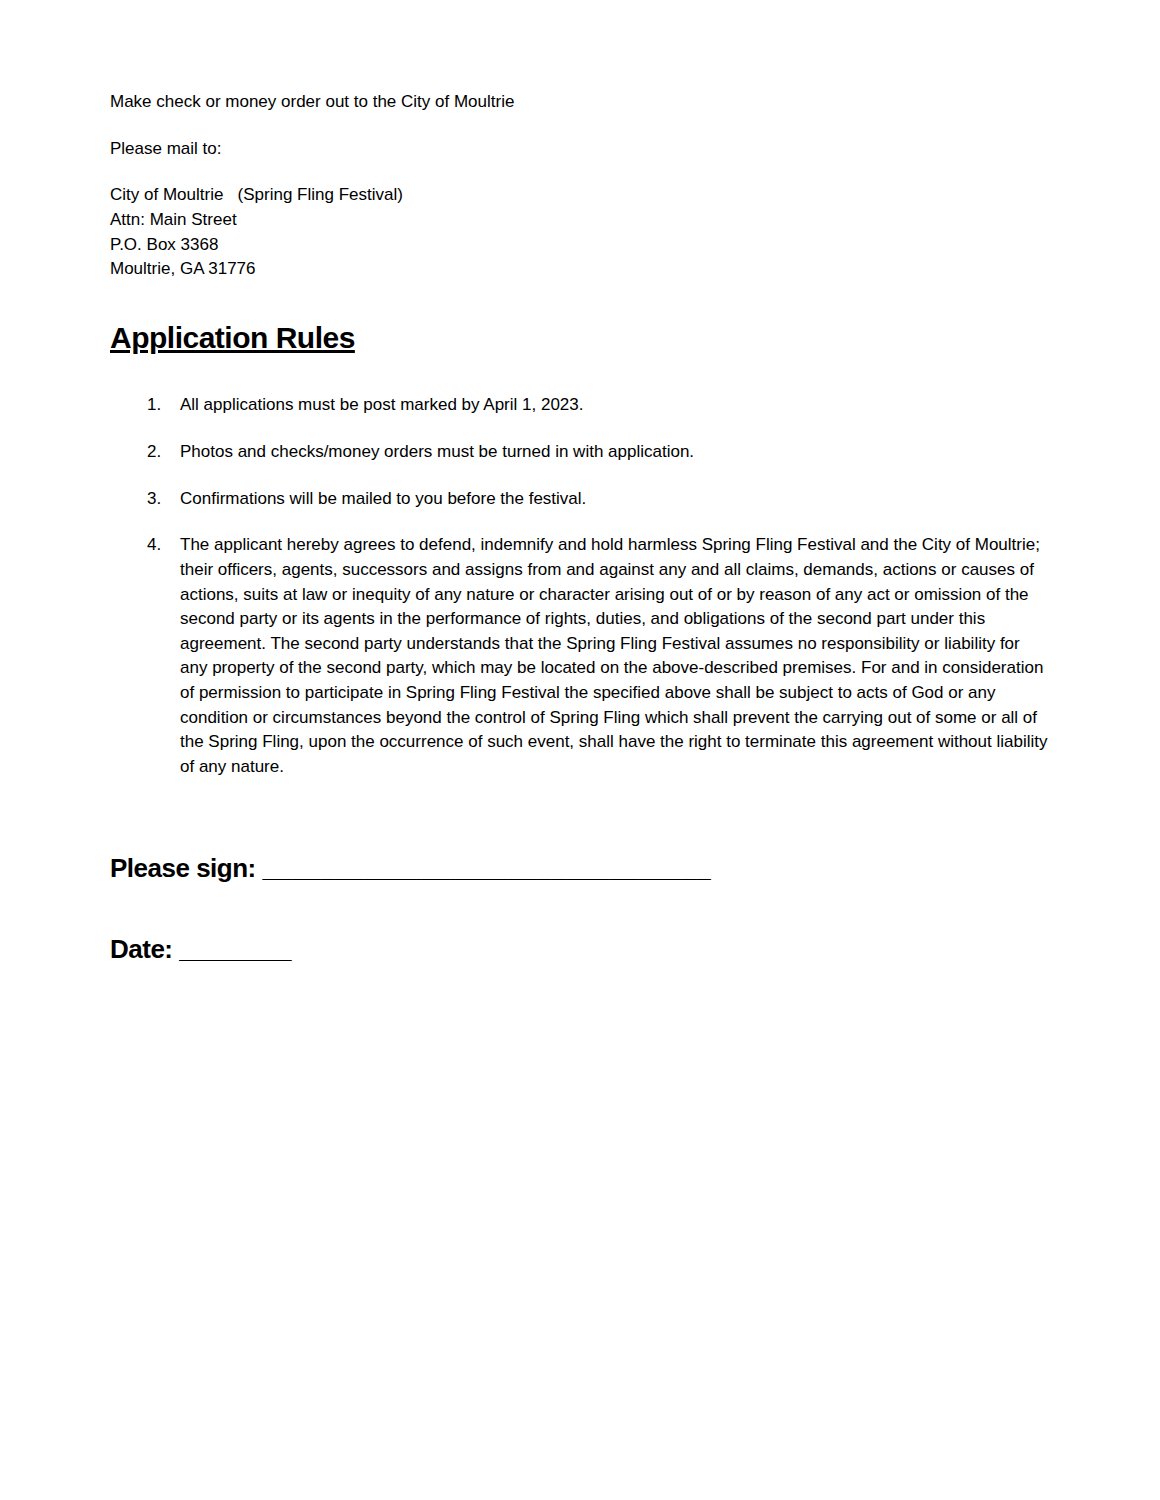Make check or money order out to the City of Moultrie
Please mail to:
City of Moultrie (Spring Fling Festival)
Attn: Main Street
P.O. Box 3368
Moultrie, GA 31776
Application Rules
All applications must be post marked by April 1, 2023.
Photos and checks/money orders must be turned in with application.
Confirmations will be mailed to you before the festival.
The applicant hereby agrees to defend, indemnify and hold harmless Spring Fling Festival and the City of Moultrie; their officers, agents, successors and assigns from and against any and all claims, demands, actions or causes of actions, suits at law or inequity of any nature or character arising out of or by reason of any act or omission of the second party or its agents in the performance of rights, duties, and obligations of the second part under this agreement. The second party understands that the Spring Fling Festival assumes no responsibility or liability for any property of the second party, which may be located on the above-described premises. For and in consideration of permission to participate in Spring Fling Festival the specified above shall be subject to acts of God or any condition or circumstances beyond the control of Spring Fling which shall prevent the carrying out of some or all of the Spring Fling, upon the occurrence of such event, shall have the right to terminate this agreement without liability of any nature.
Please sign: _______________________________
Date: ________